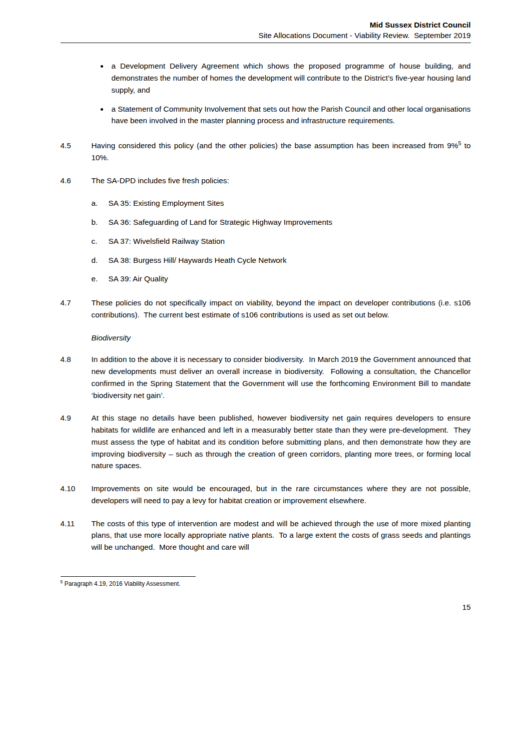Mid Sussex District Council Site Allocations Document - Viability Review. September 2019
a Development Delivery Agreement which shows the proposed programme of house building, and demonstrates the number of homes the development will contribute to the District’s five-year housing land supply, and
a Statement of Community Involvement that sets out how the Parish Council and other local organisations have been involved in the master planning process and infrastructure requirements.
4.5
Having considered this policy (and the other policies) the base assumption has been increased from 9%5 to 10%.
4.6
The SA-DPD includes five fresh policies:
a. SA 35: Existing Employment Sites
b. SA 36: Safeguarding of Land for Strategic Highway Improvements
c. SA 37: Wivelsfield Railway Station
d. SA 38: Burgess Hill/ Haywards Heath Cycle Network
e. SA 39: Air Quality
4.7
These policies do not specifically impact on viability, beyond the impact on developer contributions (i.e. s106 contributions). The current best estimate of s106 contributions is used as set out below.
Biodiversity
4.8
In addition to the above it is necessary to consider biodiversity. In March 2019 the Government announced that new developments must deliver an overall increase in biodiversity. Following a consultation, the Chancellor confirmed in the Spring Statement that the Government will use the forthcoming Environment Bill to mandate ‘biodiversity net gain’.
4.9
At this stage no details have been published, however biodiversity net gain requires developers to ensure habitats for wildlife are enhanced and left in a measurably better state than they were pre-development. They must assess the type of habitat and its condition before submitting plans, and then demonstrate how they are improving biodiversity – such as through the creation of green corridors, planting more trees, or forming local nature spaces.
4.10
Improvements on site would be encouraged, but in the rare circumstances where they are not possible, developers will need to pay a levy for habitat creation or improvement elsewhere.
4.11
The costs of this type of intervention are modest and will be achieved through the use of more mixed planting plans, that use more locally appropriate native plants. To a large extent the costs of grass seeds and plantings will be unchanged. More thought and care will
5 Paragraph 4.19, 2016 Viability Assessment.
15